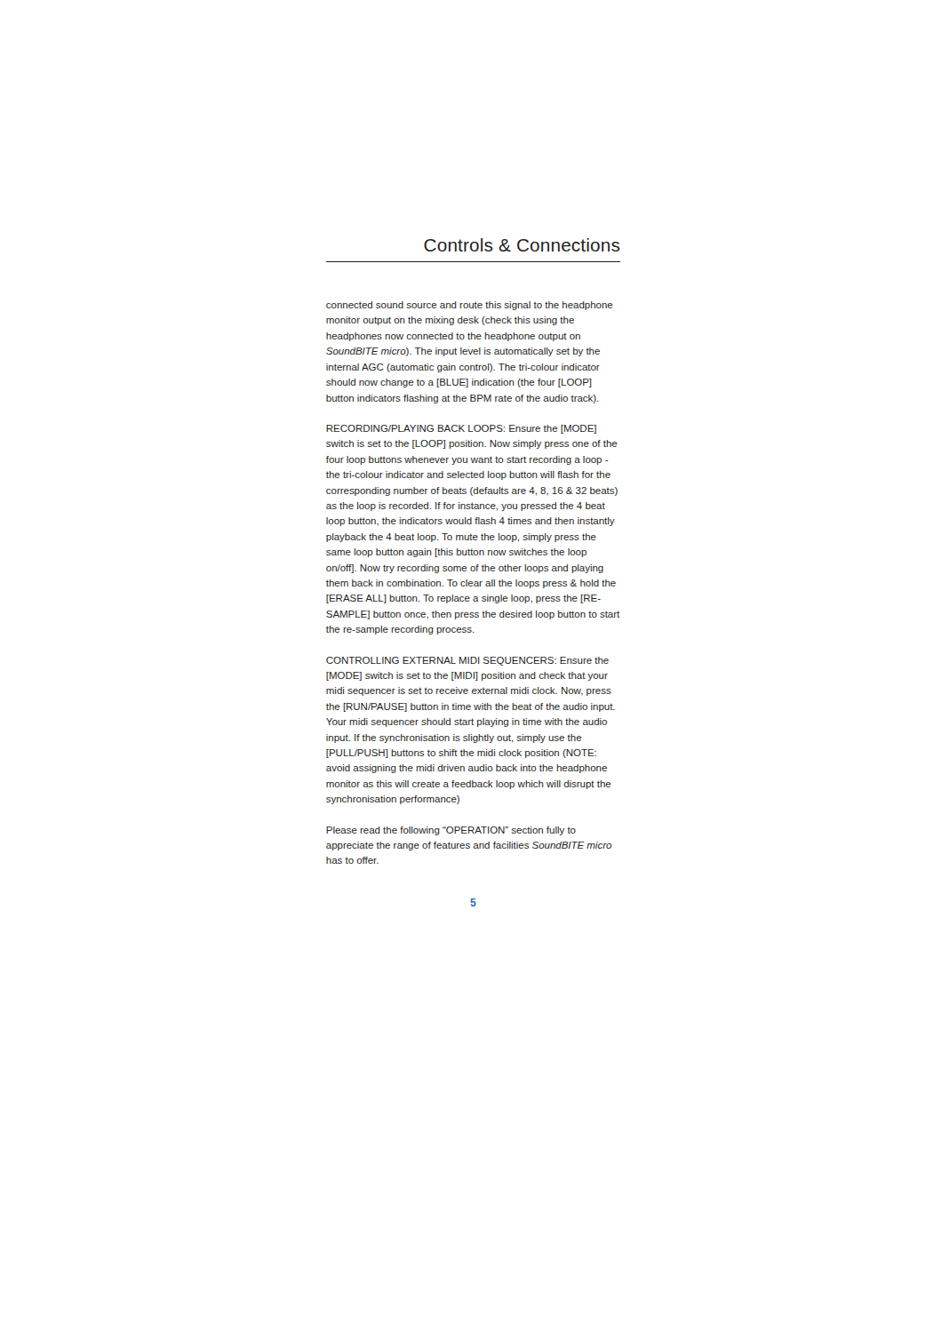Controls & Connections
connected sound source and route this signal to the headphone monitor output on the mixing desk (check this using the headphones now connected to the headphone output on SoundBITE micro). The input level is automatically set by the internal AGC (automatic gain control). The tri-colour indicator should now change to a [BLUE] indication (the four [LOOP] button indicators flashing at the BPM rate of the audio track).
RECORDING/PLAYING BACK LOOPS: Ensure the [MODE] switch is set to the [LOOP] position. Now simply press one of the four loop buttons whenever you want to start recording a loop - the tri-colour indicator and selected loop button will flash for the corresponding number of beats (defaults are 4, 8, 16 & 32 beats) as the loop is recorded. If for instance, you pressed the 4 beat loop button, the indicators would flash 4 times and then instantly playback the 4 beat loop. To mute the loop, simply press the same loop button again [this button now switches the loop on/off]. Now try recording some of the other loops and playing them back in combination. To clear all the loops press & hold the [ERASE ALL] button. To replace a single loop, press the [RE-SAMPLE] button once, then press the desired loop button to start the re-sample recording process.
CONTROLLING EXTERNAL MIDI SEQUENCERS: Ensure the [MODE] switch is set to the [MIDI] position and check that your midi sequencer is set to receive external midi clock. Now, press the [RUN/PAUSE] button in time with the beat of the audio input. Your midi sequencer should start playing in time with the audio input. If the synchronisation is slightly out, simply use the [PULL/PUSH] buttons to shift the midi clock position (NOTE: avoid assigning the midi driven audio back into the headphone monitor as this will create a feedback loop which will disrupt the synchronisation performance)
Please read the following “OPERATION” section fully to appreciate the range of features and facilities SoundBITE micro has to offer.
5